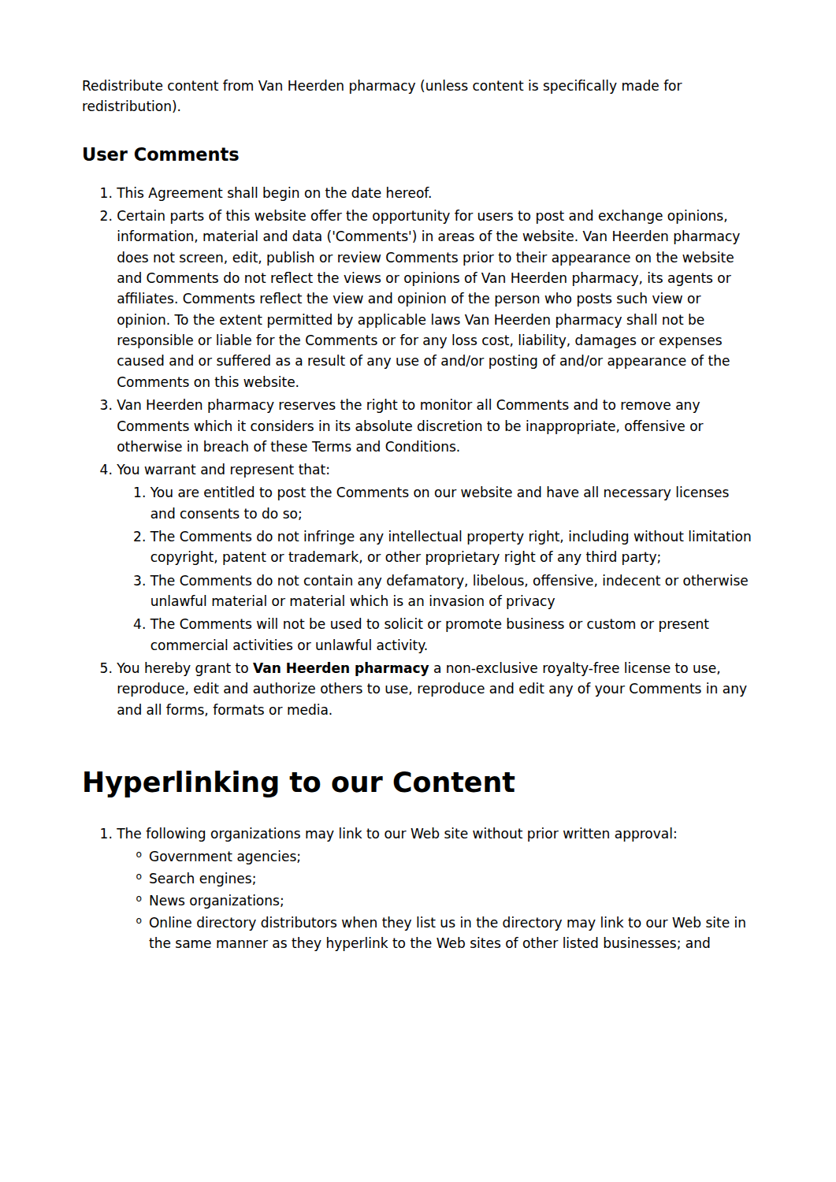Redistribute content from Van Heerden pharmacy (unless content is specifically made for redistribution).
User Comments
This Agreement shall begin on the date hereof.
Certain parts of this website offer the opportunity for users to post and exchange opinions, information, material and data ('Comments') in areas of the website. Van Heerden pharmacy does not screen, edit, publish or review Comments prior to their appearance on the website and Comments do not reflect the views or opinions of Van Heerden pharmacy, its agents or affiliates. Comments reflect the view and opinion of the person who posts such view or opinion. To the extent permitted by applicable laws Van Heerden pharmacy shall not be responsible or liable for the Comments or for any loss cost, liability, damages or expenses caused and or suffered as a result of any use of and/or posting of and/or appearance of the Comments on this website.
Van Heerden pharmacy reserves the right to monitor all Comments and to remove any Comments which it considers in its absolute discretion to be inappropriate, offensive or otherwise in breach of these Terms and Conditions.
You warrant and represent that:
You are entitled to post the Comments on our website and have all necessary licenses and consents to do so;
The Comments do not infringe any intellectual property right, including without limitation copyright, patent or trademark, or other proprietary right of any third party;
The Comments do not contain any defamatory, libelous, offensive, indecent or otherwise unlawful material or material which is an invasion of privacy
The Comments will not be used to solicit or promote business or custom or present commercial activities or unlawful activity.
You hereby grant to Van Heerden pharmacy a non-exclusive royalty-free license to use, reproduce, edit and authorize others to use, reproduce and edit any of your Comments in any and all forms, formats or media.
Hyperlinking to our Content
The following organizations may link to our Web site without prior written approval:
Government agencies;
Search engines;
News organizations;
Online directory distributors when they list us in the directory may link to our Web site in the same manner as they hyperlink to the Web sites of other listed businesses; and